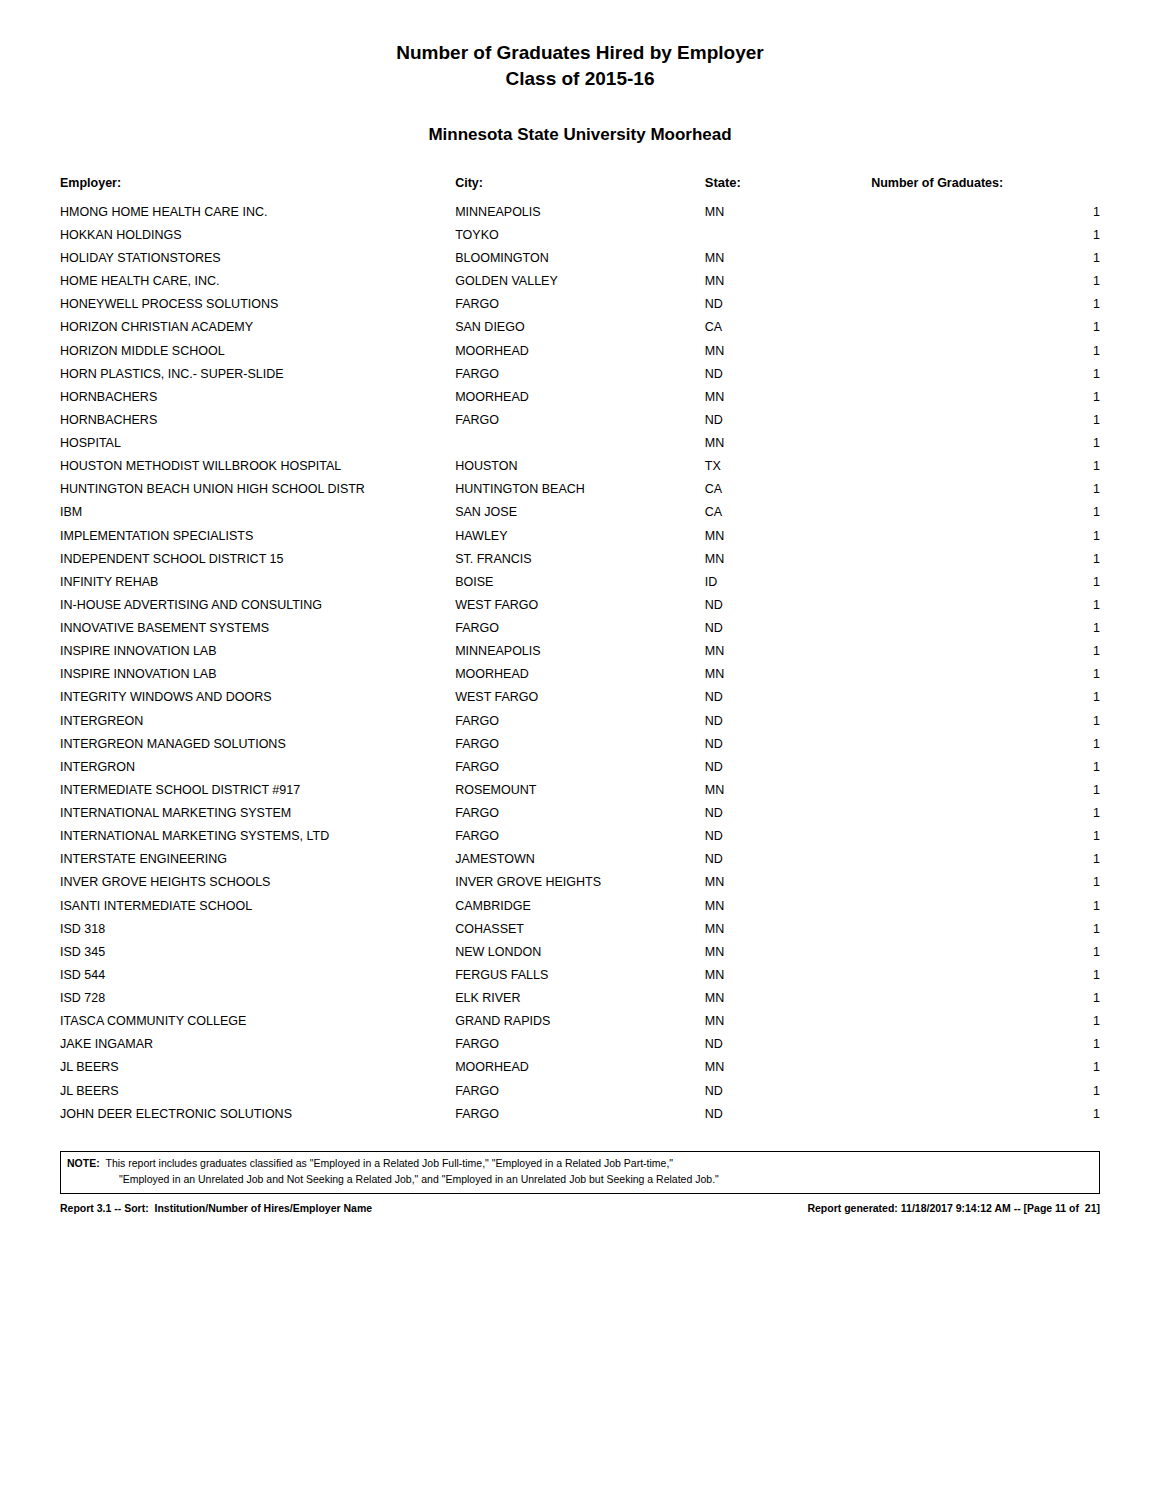Number of Graduates Hired by Employer
Class of 2015-16
Minnesota State University Moorhead
| Employer: | City: | State: | Number of Graduates: |
| --- | --- | --- | --- |
| HMONG HOME HEALTH CARE INC. | MINNEAPOLIS | MN | 1 |
| HOKKAN HOLDINGS | TOYKO | | 1 |
| HOLIDAY STATIONSTORES | BLOOMINGTON | MN | 1 |
| HOME HEALTH CARE, INC. | GOLDEN VALLEY | MN | 1 |
| HONEYWELL PROCESS SOLUTIONS | FARGO | ND | 1 |
| HORIZON CHRISTIAN ACADEMY | SAN DIEGO | CA | 1 |
| HORIZON MIDDLE SCHOOL | MOORHEAD | MN | 1 |
| HORN PLASTICS, INC.- SUPER-SLIDE | FARGO | ND | 1 |
| HORNBACHERS | MOORHEAD | MN | 1 |
| HORNBACHERS | FARGO | ND | 1 |
| HOSPITAL | | MN | 1 |
| HOUSTON METHODIST WILLBROOK HOSPITAL | HOUSTON | TX | 1 |
| HUNTINGTON BEACH UNION HIGH SCHOOL DISTR | HUNTINGTON BEACH | CA | 1 |
| IBM | SAN JOSE | CA | 1 |
| IMPLEMENTATION SPECIALISTS | HAWLEY | MN | 1 |
| INDEPENDENT SCHOOL DISTRICT 15 | ST. FRANCIS | MN | 1 |
| INFINITY REHAB | BOISE | ID | 1 |
| IN-HOUSE ADVERTISING AND CONSULTING | WEST FARGO | ND | 1 |
| INNOVATIVE BASEMENT SYSTEMS | FARGO | ND | 1 |
| INSPIRE INNOVATION LAB | MINNEAPOLIS | MN | 1 |
| INSPIRE INNOVATION LAB | MOORHEAD | MN | 1 |
| INTEGRITY WINDOWS AND DOORS | WEST FARGO | ND | 1 |
| INTERGREON | FARGO | ND | 1 |
| INTERGREON MANAGED SOLUTIONS | FARGO | ND | 1 |
| INTERGRON | FARGO | ND | 1 |
| INTERMEDIATE SCHOOL DISTRICT #917 | ROSEMOUNT | MN | 1 |
| INTERNATIONAL MARKETING SYSTEM | FARGO | ND | 1 |
| INTERNATIONAL MARKETING SYSTEMS, LTD | FARGO | ND | 1 |
| INTERSTATE ENGINEERING | JAMESTOWN | ND | 1 |
| INVER GROVE HEIGHTS SCHOOLS | INVER GROVE HEIGHTS | MN | 1 |
| ISANTI INTERMEDIATE SCHOOL | CAMBRIDGE | MN | 1 |
| ISD 318 | COHASSET | MN | 1 |
| ISD 345 | NEW LONDON | MN | 1 |
| ISD 544 | FERGUS FALLS | MN | 1 |
| ISD 728 | ELK RIVER | MN | 1 |
| ITASCA COMMUNITY COLLEGE | GRAND RAPIDS | MN | 1 |
| JAKE INGAMAR | FARGO | ND | 1 |
| JL BEERS | MOORHEAD | MN | 1 |
| JL BEERS | FARGO | ND | 1 |
| JOHN DEER ELECTRONIC SOLUTIONS | FARGO | ND | 1 |
NOTE: This report includes graduates classified as "Employed in a Related Job Full-time," "Employed in a Related Job Part-time," "Employed in an Unrelated Job and Not Seeking a Related Job," and "Employed in an Unrelated Job but Seeking a Related Job."
Report 3.1 -- Sort: Institution/Number of Hires/Employer Name
Report generated: 11/18/2017 9:14:12 AM -- [Page 11 of 21]